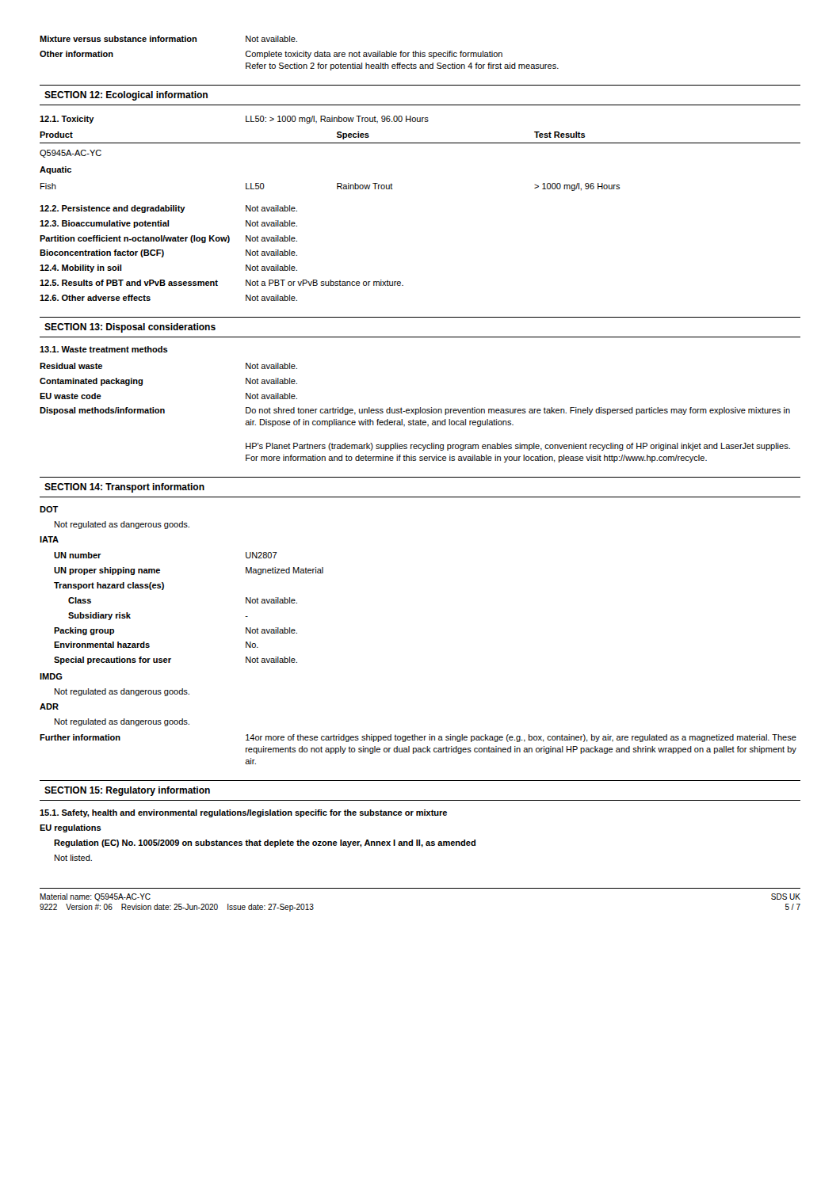| Mixture versus substance information | Not available. |
| Other information | Complete toxicity data are not available for this specific formulation Refer to Section 2 for potential health effects and Section 4 for first aid measures. |
SECTION 12: Ecological information
| 12.1. Toxicity | LL50: > 1000 mg/l, Rainbow Trout, 96.00 Hours |
| Product | | Species | Test Results |
| Q5945A-AC-YC |
| Aquatic |
| Fish | LL50 | Rainbow Trout | > 1000 mg/l, 96 Hours |
| 12.2. Persistence and degradability | Not available. |
| 12.3. Bioaccumulative potential | Not available. |
| Partition coefficient n-octanol/water (log Kow) | Not available. |
| Bioconcentration factor (BCF) | Not available. |
| 12.4. Mobility in soil | Not available. |
| 12.5. Results of PBT and vPvB assessment | Not a PBT or vPvB substance or mixture. |
| 12.6. Other adverse effects | Not available. |
SECTION 13: Disposal considerations
13.1. Waste treatment methods
| Residual waste | Not available. |
| Contaminated packaging | Not available. |
| EU waste code | Not available. |
| Disposal methods/information | Do not shred toner cartridge, unless dust-explosion prevention measures are taken. Finely dispersed particles may form explosive mixtures in air. Dispose of in compliance with federal, state, and local regulations. HP's Planet Partners (trademark) supplies recycling program enables simple, convenient recycling of HP original inkjet and LaserJet supplies. For more information and to determine if this service is available in your location, please visit http://www.hp.com/recycle. |
SECTION 14: Transport information
DOT
Not regulated as dangerous goods.
IATA
| UN number | UN2807 |
| UN proper shipping name | Magnetized Material |
| Transport hazard class(es) | |
| Class | Not available. |
| Subsidiary risk | - |
| Packing group | Not available. |
| Environmental hazards | No. |
| Special precautions for user | Not available. |
IMDG
Not regulated as dangerous goods.
ADR
Not regulated as dangerous goods.
| Further information | 14or more of these cartridges shipped together in a single package (e.g., box, container), by air, are regulated as a magnetized material. These requirements do not apply to single or dual pack cartridges contained in an original HP package and shrink wrapped on a pallet for shipment by air. |
SECTION 15: Regulatory information
15.1. Safety, health and environmental regulations/legislation specific for the substance or mixture
EU regulations
Regulation (EC) No. 1005/2009 on substances that deplete the ozone layer, Annex I and II, as amended
Not listed.
Material name: Q5945A-AC-YC
9222 Version #: 06 Revision date: 25-Jun-2020 Issue date: 27-Sep-2013
SDS UK
5 / 7